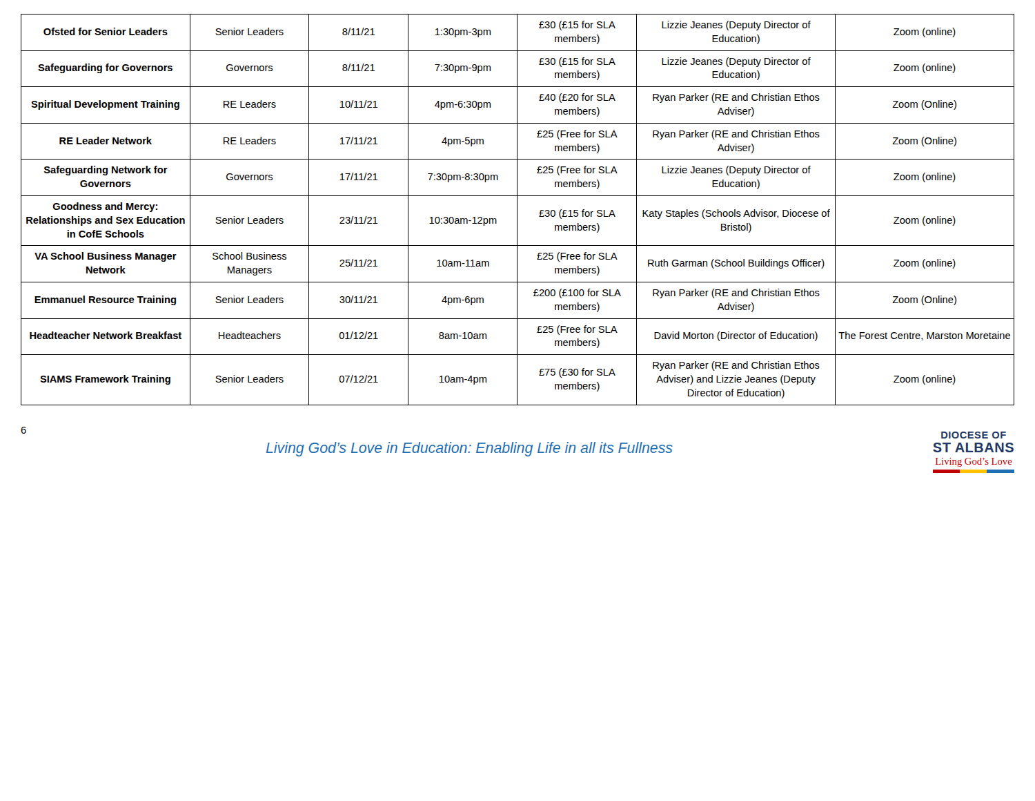| Ofsted for Senior Leaders | Senior Leaders | 8/11/21 | 1:30pm-3pm | £30 (£15 for SLA members) | Lizzie Jeanes (Deputy Director of Education) | Zoom (online) |
| Safeguarding for Governors | Governors | 8/11/21 | 7:30pm-9pm | £30 (£15 for SLA members) | Lizzie Jeanes (Deputy Director of Education) | Zoom (online) |
| Spiritual Development Training | RE Leaders | 10/11/21 | 4pm-6:30pm | £40 (£20 for SLA members) | Ryan Parker (RE and Christian Ethos Adviser) | Zoom (Online) |
| RE Leader Network | RE Leaders | 17/11/21 | 4pm-5pm | £25 (Free for SLA members) | Ryan Parker (RE and Christian Ethos Adviser) | Zoom (Online) |
| Safeguarding Network for Governors | Governors | 17/11/21 | 7:30pm-8:30pm | £25 (Free for SLA members) | Lizzie Jeanes (Deputy Director of Education) | Zoom (online) |
| Goodness and Mercy: Relationships and Sex Education in CofE Schools | Senior Leaders | 23/11/21 | 10:30am-12pm | £30 (£15 for SLA members) | Katy Staples (Schools Advisor, Diocese of Bristol) | Zoom (online) |
| VA School Business Manager Network | School Business Managers | 25/11/21 | 10am-11am | £25 (Free for SLA members) | Ruth Garman (School Buildings Officer) | Zoom (online) |
| Emmanuel Resource Training | Senior Leaders | 30/11/21 | 4pm-6pm | £200 (£100 for SLA members) | Ryan Parker (RE and Christian Ethos Adviser) | Zoom (Online) |
| Headteacher Network Breakfast | Headteachers | 01/12/21 | 8am-10am | £25 (Free for SLA members) | David Morton (Director of Education) | The Forest Centre, Marston Moretaine |
| SIAMS Framework Training | Senior Leaders | 07/12/21 | 10am-4pm | £75 (£30 for SLA members) | Ryan Parker (RE and Christian Ethos Adviser) and Lizzie Jeanes (Deputy Director of Education) | Zoom (online) |
6
Living God’s Love in Education: Enabling Life in all its Fullness
DIOCESE OF
ST ALBANS
Living God’s Love